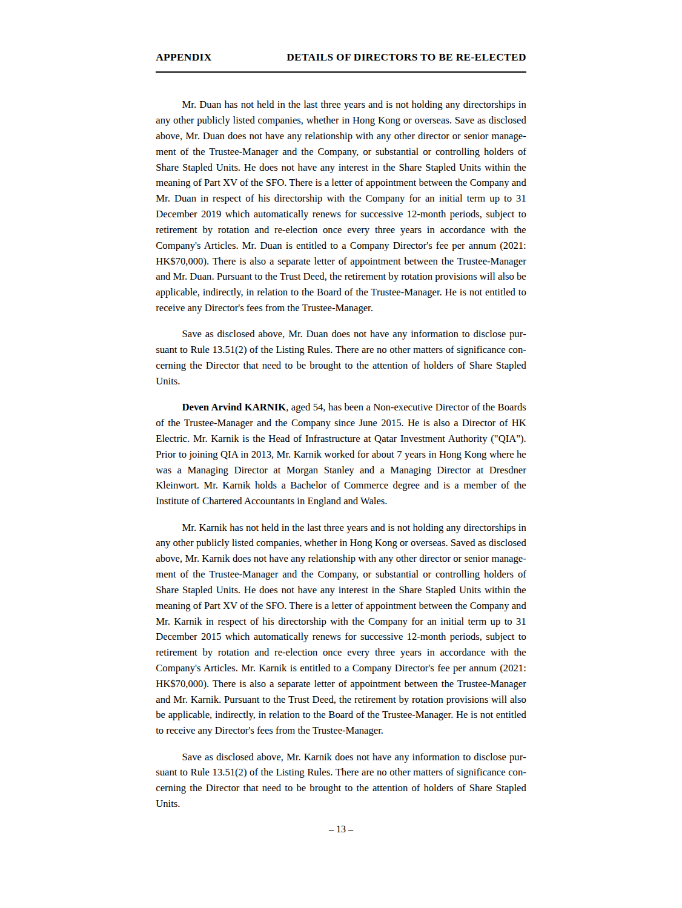APPENDIX DETAILS OF DIRECTORS TO BE RE-ELECTED
Mr. Duan has not held in the last three years and is not holding any directorships in any other publicly listed companies, whether in Hong Kong or overseas. Save as disclosed above, Mr. Duan does not have any relationship with any other director or senior management of the Trustee-Manager and the Company, or substantial or controlling holders of Share Stapled Units. He does not have any interest in the Share Stapled Units within the meaning of Part XV of the SFO. There is a letter of appointment between the Company and Mr. Duan in respect of his directorship with the Company for an initial term up to 31 December 2019 which automatically renews for successive 12-month periods, subject to retirement by rotation and re-election once every three years in accordance with the Company's Articles. Mr. Duan is entitled to a Company Director's fee per annum (2021: HK$70,000). There is also a separate letter of appointment between the Trustee-Manager and Mr. Duan. Pursuant to the Trust Deed, the retirement by rotation provisions will also be applicable, indirectly, in relation to the Board of the Trustee-Manager. He is not entitled to receive any Director's fees from the Trustee-Manager.
Save as disclosed above, Mr. Duan does not have any information to disclose pursuant to Rule 13.51(2) of the Listing Rules. There are no other matters of significance concerning the Director that need to be brought to the attention of holders of Share Stapled Units.
Deven Arvind KARNIK, aged 54, has been a Non-executive Director of the Boards of the Trustee-Manager and the Company since June 2015. He is also a Director of HK Electric. Mr. Karnik is the Head of Infrastructure at Qatar Investment Authority ("QIA"). Prior to joining QIA in 2013, Mr. Karnik worked for about 7 years in Hong Kong where he was a Managing Director at Morgan Stanley and a Managing Director at Dresdner Kleinwort. Mr. Karnik holds a Bachelor of Commerce degree and is a member of the Institute of Chartered Accountants in England and Wales.
Mr. Karnik has not held in the last three years and is not holding any directorships in any other publicly listed companies, whether in Hong Kong or overseas. Saved as disclosed above, Mr. Karnik does not have any relationship with any other director or senior management of the Trustee-Manager and the Company, or substantial or controlling holders of Share Stapled Units. He does not have any interest in the Share Stapled Units within the meaning of Part XV of the SFO. There is a letter of appointment between the Company and Mr. Karnik in respect of his directorship with the Company for an initial term up to 31 December 2015 which automatically renews for successive 12-month periods, subject to retirement by rotation and re-election once every three years in accordance with the Company's Articles. Mr. Karnik is entitled to a Company Director's fee per annum (2021: HK$70,000). There is also a separate letter of appointment between the Trustee-Manager and Mr. Karnik. Pursuant to the Trust Deed, the retirement by rotation provisions will also be applicable, indirectly, in relation to the Board of the Trustee-Manager. He is not entitled to receive any Director's fees from the Trustee-Manager.
Save as disclosed above, Mr. Karnik does not have any information to disclose pursuant to Rule 13.51(2) of the Listing Rules. There are no other matters of significance concerning the Director that need to be brought to the attention of holders of Share Stapled Units.
– 13 –